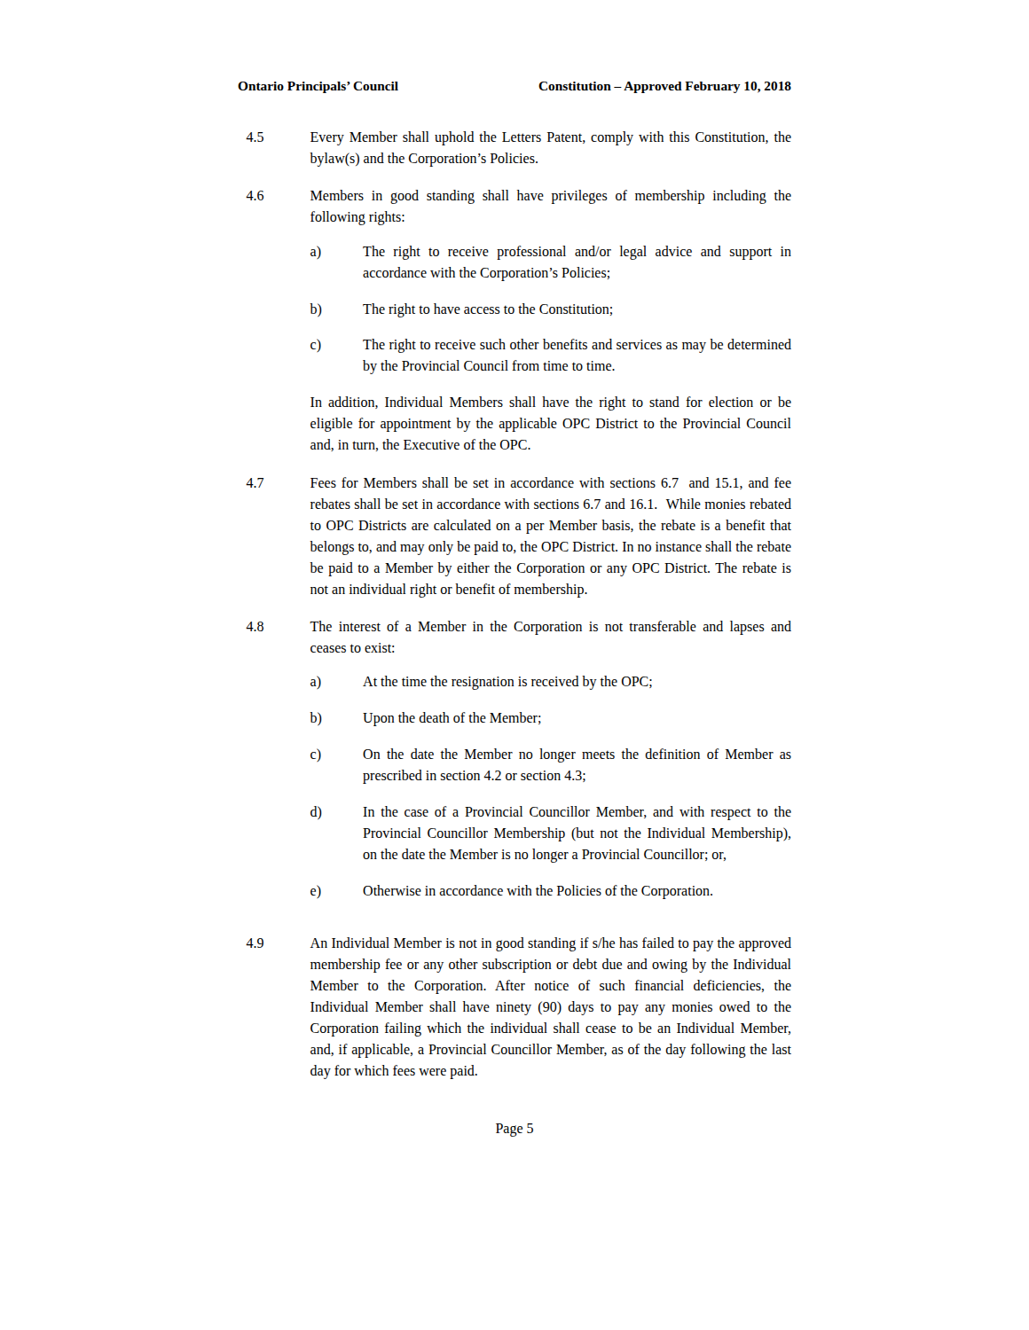Ontario Principals’ Council Constitution – Approved February 10, 2018
4.5
Every Member shall uphold the Letters Patent, comply with this Constitution, the bylaw(s) and the Corporation’s Policies.
4.6
Members in good standing shall have privileges of membership including the following rights:
a) The right to receive professional and/or legal advice and support in accordance with the Corporation’s Policies;
b) The right to have access to the Constitution;
c) The right to receive such other benefits and services as may be determined by the Provincial Council from time to time.
In addition, Individual Members shall have the right to stand for election or be eligible for appointment by the applicable OPC District to the Provincial Council and, in turn, the Executive of the OPC.
4.7
Fees for Members shall be set in accordance with sections 6.7 and 15.1, and fee rebates shall be set in accordance with sections 6.7 and 16.1. While monies rebated to OPC Districts are calculated on a per Member basis, the rebate is a benefit that belongs to, and may only be paid to, the OPC District. In no instance shall the rebate be paid to a Member by either the Corporation or any OPC District. The rebate is not an individual right or benefit of membership.
4.8
The interest of a Member in the Corporation is not transferable and lapses and ceases to exist:
a) At the time the resignation is received by the OPC;
b) Upon the death of the Member;
c) On the date the Member no longer meets the definition of Member as prescribed in section 4.2 or section 4.3;
d) In the case of a Provincial Councillor Member, and with respect to the Provincial Councillor Membership (but not the Individual Membership), on the date the Member is no longer a Provincial Councillor; or,
e) Otherwise in accordance with the Policies of the Corporation.
4.9
An Individual Member is not in good standing if s/he has failed to pay the approved membership fee or any other subscription or debt due and owing by the Individual Member to the Corporation. After notice of such financial deficiencies, the Individual Member shall have ninety (90) days to pay any monies owed to the Corporation failing which the individual shall cease to be an Individual Member, and, if applicable, a Provincial Councillor Member, as of the day following the last day for which fees were paid.
Page 5